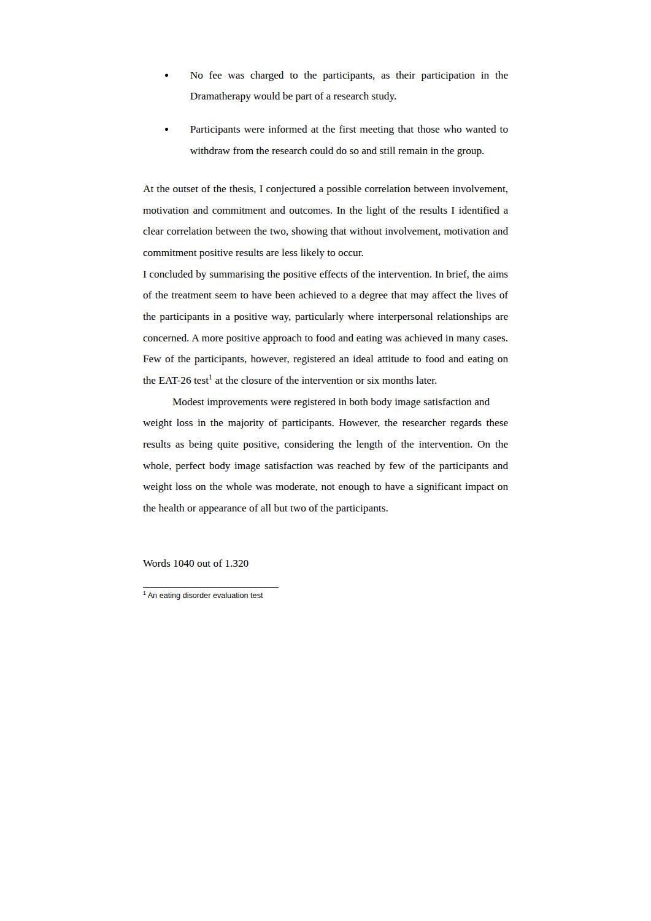No fee was charged to the participants, as their participation in the Dramatherapy would be part of a research study.
Participants were informed at the first meeting that those who wanted to withdraw from the research could do so and still remain in the group.
At the outset of the thesis, I conjectured a possible correlation between involvement, motivation and commitment and outcomes. In the light of the results I identified a clear correlation between the two, showing that without involvement, motivation and commitment positive results are less likely to occur.
I concluded by summarising the positive effects of the intervention. In brief, the aims of the treatment seem to have been achieved to a degree that may affect the lives of the participants in a positive way, particularly where interpersonal relationships are concerned. A more positive approach to food and eating was achieved in many cases. Few of the participants, however, registered an ideal attitude to food and eating on the EAT-26 test1 at the closure of the intervention or six months later.
Modest improvements were registered in both body image satisfaction and
weight loss in the majority of participants. However, the researcher regards these results as being quite positive, considering the length of the intervention. On the whole, perfect body image satisfaction was reached by few of the participants and weight loss on the whole was moderate, not enough to have a significant impact on the health or appearance of all but two of the participants.
Words 1040 out of 1.320
1 An eating disorder evaluation test